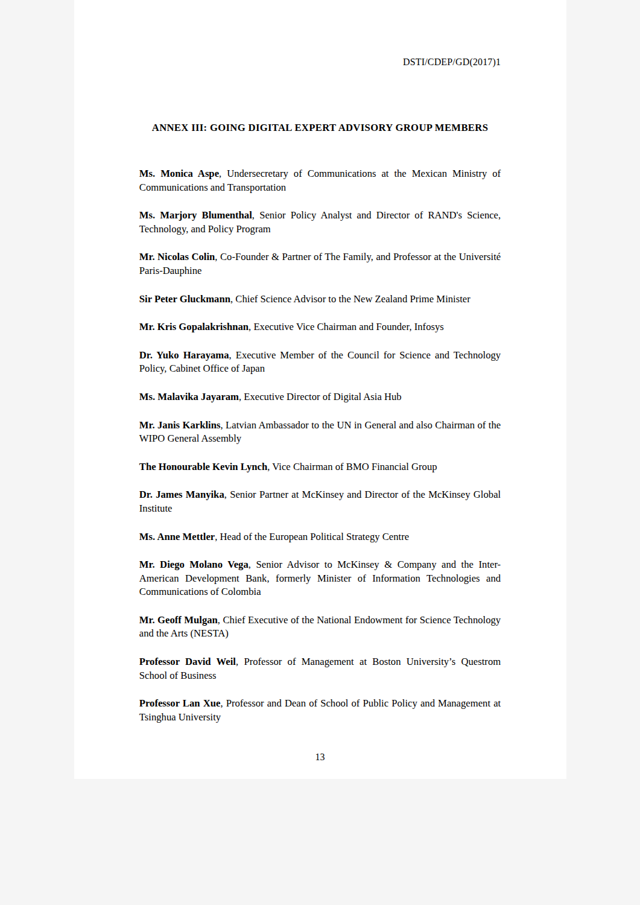DSTI/CDEP/GD(2017)1
Annex III: Going Digital Expert Advisory Group Members
Ms. Monica Aspe, Undersecretary of Communications at the Mexican Ministry of Communications and Transportation
Ms. Marjory Blumenthal, Senior Policy Analyst and Director of RAND's Science, Technology, and Policy Program
Mr. Nicolas Colin, Co-Founder & Partner of The Family, and Professor at the Université Paris-Dauphine
Sir Peter Gluckmann, Chief Science Advisor to the New Zealand Prime Minister
Mr. Kris Gopalakrishnan, Executive Vice Chairman and Founder, Infosys
Dr. Yuko Harayama, Executive Member of the Council for Science and Technology Policy, Cabinet Office of Japan
Ms. Malavika Jayaram, Executive Director of Digital Asia Hub
Mr. Janis Karklins, Latvian Ambassador to the UN in General and also Chairman of the WIPO General Assembly
The Honourable Kevin Lynch, Vice Chairman of BMO Financial Group
Dr. James Manyika, Senior Partner at McKinsey and Director of the McKinsey Global Institute
Ms. Anne Mettler, Head of the European Political Strategy Centre
Mr. Diego Molano Vega, Senior Advisor to McKinsey & Company and the Inter-American Development Bank, formerly Minister of Information Technologies and Communications of Colombia
Mr. Geoff Mulgan, Chief Executive of the National Endowment for Science Technology and the Arts (NESTA)
Professor David Weil, Professor of Management at Boston University’s Questrom School of Business
Professor Lan Xue, Professor and Dean of School of Public Policy and Management at Tsinghua University
13